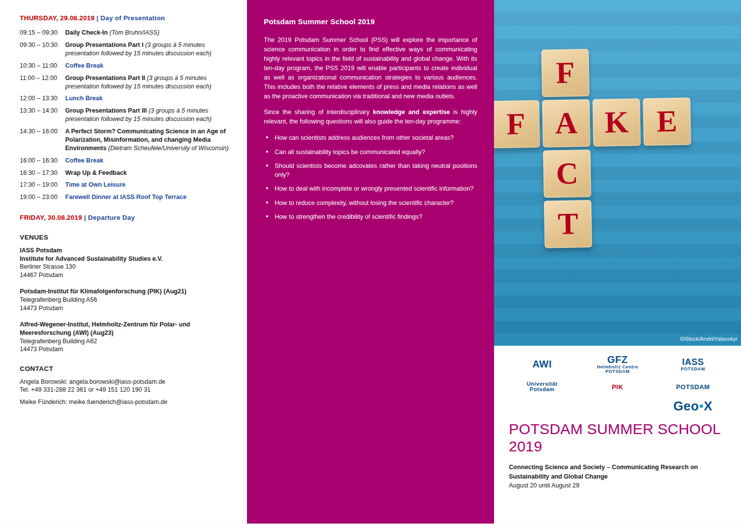THURSDAY, 29.08.2019 | Day of Presentation
| 09:15 – 09:30 | Daily Check-In (Tom Bruhn/IASS) |
| 09:30 – 10:30 | Group Presentations Part I (3 groups à 5 minutes presentation followed by 15 minutes discussion each) |
| 10:30 – 11:00 | Coffee Break |
| 11:00 – 12:00 | Group Presentations Part II (3 groups à 5 minutes presentation followed by 15 minutes discussion each) |
| 12:00 – 13:30 | Lunch Break |
| 13:30 – 14:30 | Group Presentations Part III (3 groups à 5 minutes presentation followed by 15 minutes discussion each) |
| 14:30 – 16:00 | A Perfect Storm? Communicating Science in an Age of Polarization, Misinformation, and changing Media Environments (Dietram Scheufele/University of Wisconsin) |
| 16:00 – 16:30 | Coffee Break |
| 16:30 – 17:30 | Wrap Up & Feedback |
| 17:30 – 19:00 | Time at Own Leisure |
| 19:00 – 23:00 | Farewell Dinner at IASS Roof Top Terrace |
FRIDAY, 30.08.2019 | Departure Day
VENUES
IASS Potsdam Institute for Advanced Sustainability Studies e.V. Berliner Strasse 130
14467 Potsdam
Potsdam-Institut für Klimafolgenforschung (PIK) (Aug21) Telegrafenberg Building A56
14473 Potsdam
Alfred-Wegener-Institut, Helmholtz-Zentrum für Polar- und Meeresforschung (AWI) (Aug23) Telegrafenberg Building A62
14473 Potsdam
CONTACT
Angela Borowski: angela.borowski@iass-potsdam.de
Tel. +49 331-288 22 361 or +49 151 120 190 31
Meike Fünderich: meike.fuenderich@iass-potsdam.de
Potsdam Summer School 2019
The 2019 Potsdam Summer School (PSS) will explore the importance of science communication in order to find effective ways of communicating highly relevant topics in the field of sustainability and global change. With its ten-day program, the PSS 2019 will enable participants to create individual as well as organizational communication strategies to various audiences. This includes both the relative elements of press and media relations as well as the proactive communication via traditional and new media outlets.
Since the sharing of interdisciplinary knowledge and expertise is highly relevant, the following questions will also guide the ten-day programme:
How can scientists address audiences from other societal areas?
Can all sustainability topics be communicated equally?
Should scientists become adcovates rather than taking neutral positions only?
How to deal with incomplete or wrongly presented scientific information?
How to reduce complexity, without losing the scientific character?
How to strengthen the credibility of scientific findings?
F
F
A
K
E
C
T
©iStock/AndriiYalanskyi
AWI
GFZHelmholtz Centre
POTSDAM
IASSPOTSDAM
Universität
Potsdam
PIK
POTSDAM
Geo•X
POTSDAM SUMMER SCHOOL
2019
Connecting Science and Society – Communicating Research on Sustainability and Global Change
August 20 until August 29